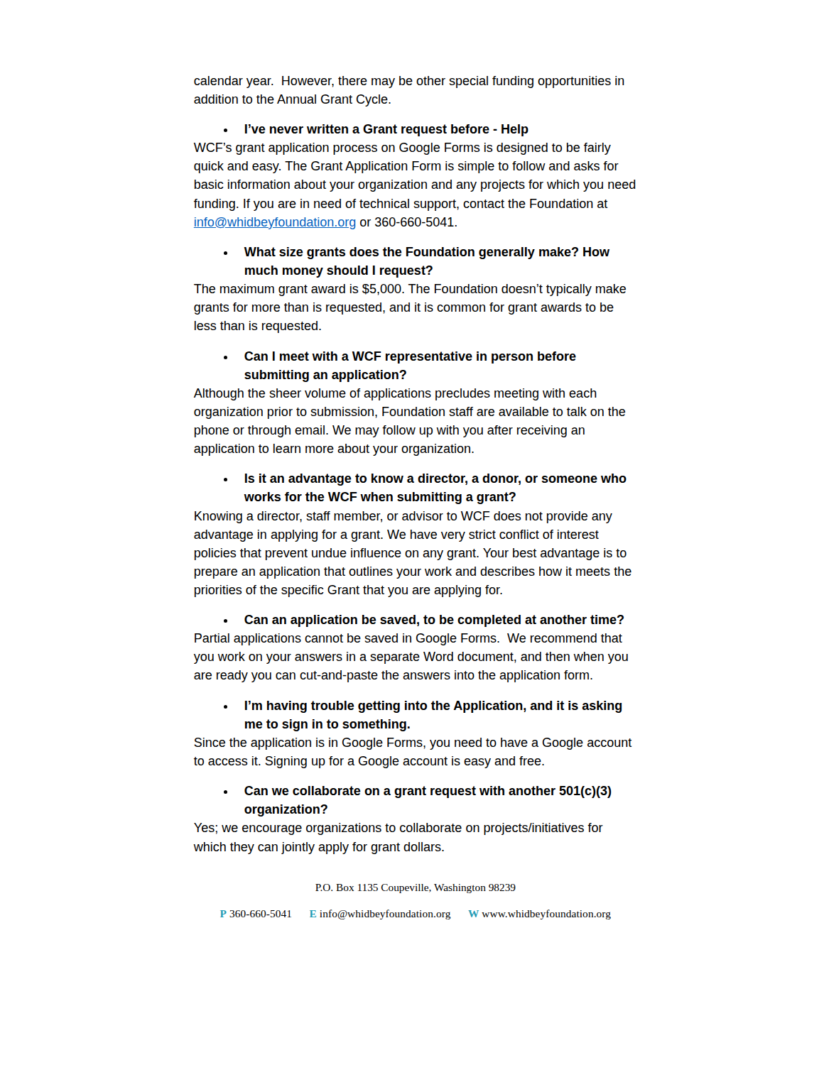calendar year. However, there may be other special funding opportunities in addition to the Annual Grant Cycle.
I’ve never written a Grant request before - Help
WCF’s grant application process on Google Forms is designed to be fairly quick and easy. The Grant Application Form is simple to follow and asks for basic information about your organization and any projects for which you need funding. If you are in need of technical support, contact the Foundation at info@whidbeyfoundation.org or 360-660-5041.
What size grants does the Foundation generally make? How much money should I request?
The maximum grant award is $5,000. The Foundation doesn’t typically make grants for more than is requested, and it is common for grant awards to be less than is requested.
Can I meet with a WCF representative in person before submitting an application?
Although the sheer volume of applications precludes meeting with each organization prior to submission, Foundation staff are available to talk on the phone or through email. We may follow up with you after receiving an application to learn more about your organization.
Is it an advantage to know a director, a donor, or someone who works for the WCF when submitting a grant?
Knowing a director, staff member, or advisor to WCF does not provide any advantage in applying for a grant. We have very strict conflict of interest policies that prevent undue influence on any grant. Your best advantage is to prepare an application that outlines your work and describes how it meets the priorities of the specific Grant that you are applying for.
Can an application be saved, to be completed at another time?
Partial applications cannot be saved in Google Forms. We recommend that you work on your answers in a separate Word document, and then when you are ready you can cut-and-paste the answers into the application form.
I’m having trouble getting into the Application, and it is asking me to sign in to something.
Since the application is in Google Forms, you need to have a Google account to access it. Signing up for a Google account is easy and free.
Can we collaborate on a grant request with another 501(c)(3) organization?
Yes; we encourage organizations to collaborate on projects/initiatives for which they can jointly apply for grant dollars.
P.O. Box 1135 Coupeville, Washington 98239
P 360-660-5041 E info@whidbeyfoundation.org W www.whidbeyfoundation.org